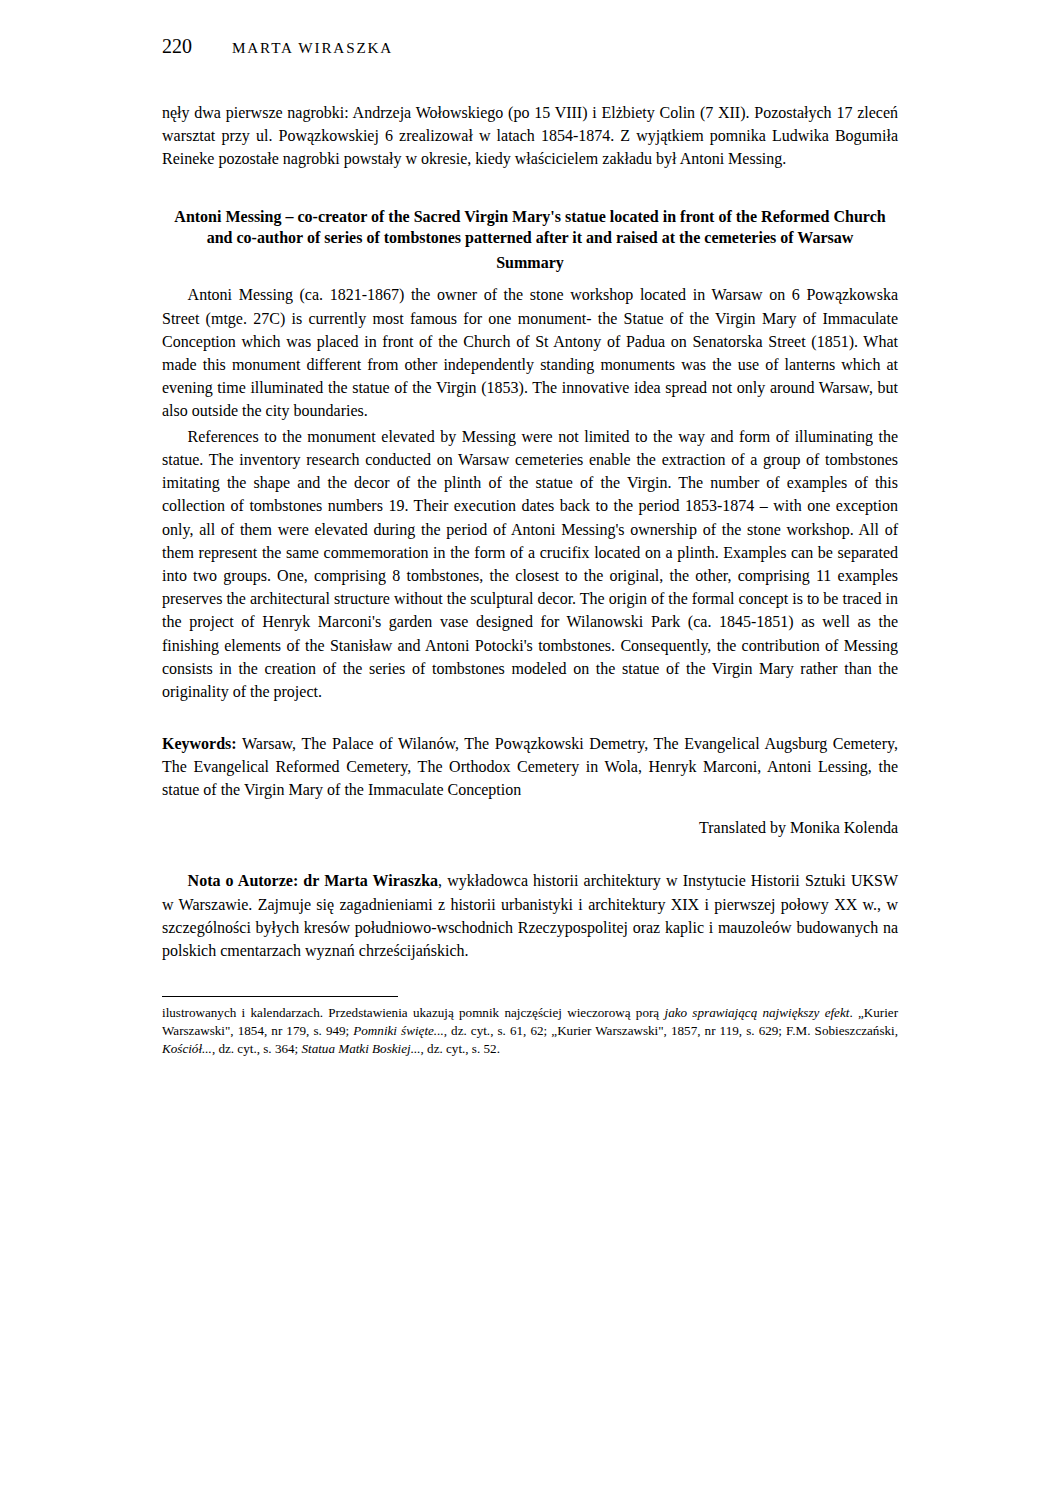220 MARTA WIRASZKA
nęły dwa pierwsze nagrobki: Andrzeja Wołowskiego (po 15 VIII) i Elżbiety Colin (7 XII). Pozostałych 17 zleceń warsztat przy ul. Powązkowskiej 6 zrealizował w latach 1854-1874. Z wyjątkiem pomnika Ludwika Bogumiła Reineke pozostałe nagrobki powstały w okresie, kiedy właścicielem zakładu był Antoni Messing.
Antoni Messing – co-creator of the Sacred Virgin Mary's statue located in front of the Reformed Church and co-author of series of tombstones patterned after it and raised at the cemeteries of Warsaw
Summary
Antoni Messing (ca. 1821-1867) the owner of the stone workshop located in Warsaw on 6 Powązkowska Street (mtge. 27C) is currently most famous for one monument- the Statue of the Virgin Mary of Immaculate Conception which was placed in front of the Church of St Antony of Padua on Senatorska Street (1851). What made this monument different from other independently standing monuments was the use of lanterns which at evening time illuminated the statue of the Virgin (1853). The innovative idea spread not only around Warsaw, but also outside the city boundaries.
References to the monument elevated by Messing were not limited to the way and form of illuminating the statue. The inventory research conducted on Warsaw cemeteries enable the extraction of a group of tombstones imitating the shape and the decor of the plinth of the statue of the Virgin. The number of examples of this collection of tombstones numbers 19. Their execution dates back to the period 1853-1874 – with one exception only, all of them were elevated during the period of Antoni Messing's ownership of the stone workshop. All of them represent the same commemoration in the form of a crucifix located on a plinth. Examples can be separated into two groups. One, comprising 8 tombstones, the closest to the original, the other, comprising 11 examples preserves the architectural structure without the sculptural decor. The origin of the formal concept is to be traced in the project of Henryk Marconi's garden vase designed for Wilanowski Park (ca. 1845-1851) as well as the finishing elements of the Stanisław and Antoni Potocki's tombstones. Consequently, the contribution of Messing consists in the creation of the series of tombstones modeled on the statue of the Virgin Mary rather than the originality of the project.
Keywords: Warsaw, The Palace of Wilanów, The Powązkowski Demetry, The Evangelical Augsburg Cemetery, The Evangelical Reformed Cemetery, The Orthodox Cemetery in Wola, Henryk Marconi, Antoni Lessing, the statue of the Virgin Mary of the Immaculate Conception
Translated by Monika Kolenda
Nota o Autorze: dr Marta Wiraszka, wykładowca historii architektury w Instytucie Historii Sztuki UKSW w Warszawie. Zajmuje się zagadnieniami z historii urbanistyki i architektury XIX i pierwszej połowy XX w., w szczególności byłych kresów południowo-wschodnich Rzeczypospolitej oraz kaplic i mauzoleów budowanych na polskich cmentarzach wyznań chrześcijańskich.
ilustrowanych i kalendarzach. Przedstawienia ukazują pomnik najczęściej wieczorową porą jako sprawiającą największy efekt. „Kurier Warszawski", 1854, nr 179, s. 949; Pomniki święte..., dz. cyt., s. 61, 62; „Kurier Warszawski", 1857, nr 119, s. 629; F.M. Sobieszczański, Kościół..., dz. cyt., s. 364; Statua Matki Boskiej..., dz. cyt., s. 52.